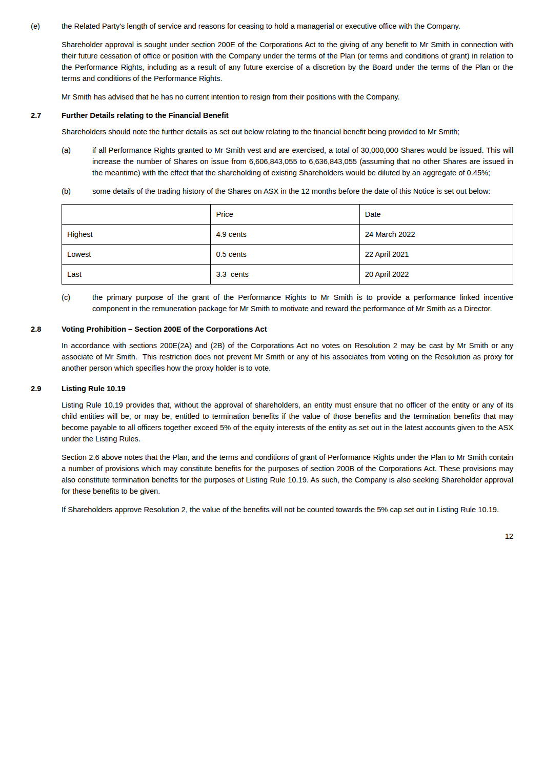(e)
the Related Party's length of service and reasons for ceasing to hold a managerial or executive office with the Company.
Shareholder approval is sought under section 200E of the Corporations Act to the giving of any benefit to Mr Smith in connection with their future cessation of office or position with the Company under the terms of the Plan (or terms and conditions of grant) in relation to the Performance Rights, including as a result of any future exercise of a discretion by the Board under the terms of the Plan or the terms and conditions of the Performance Rights.
Mr Smith has advised that he has no current intention to resign from their positions with the Company.
2.7
Further Details relating to the Financial Benefit
Shareholders should note the further details as set out below relating to the financial benefit being provided to Mr Smith;
(a)
if all Performance Rights granted to Mr Smith vest and are exercised, a total of 30,000,000 Shares would be issued. This will increase the number of Shares on issue from 6,606,843,055 to 6,636,843,055 (assuming that no other Shares are issued in the meantime) with the effect that the shareholding of existing Shareholders would be diluted by an aggregate of 0.45%;
(b)
some details of the trading history of the Shares on ASX in the 12 months before the date of this Notice is set out below:
| | Price | Date |
| Highest | 4.9 cents | 24 March 2022 |
| Lowest | 0.5 cents | 22 April 2021 |
| Last | 3.3 cents | 20 April 2022 |
(c)
the primary purpose of the grant of the Performance Rights to Mr Smith is to provide a performance linked incentive component in the remuneration package for Mr Smith to motivate and reward the performance of Mr Smith as a Director.
2.8
Voting Prohibition – Section 200E of the Corporations Act
In accordance with sections 200E(2A) and (2B) of the Corporations Act no votes on Resolution 2 may be cast by Mr Smith or any associate of Mr Smith. This restriction does not prevent Mr Smith or any of his associates from voting on the Resolution as proxy for another person which specifies how the proxy holder is to vote.
2.9
Listing Rule 10.19
Listing Rule 10.19 provides that, without the approval of shareholders, an entity must ensure that no officer of the entity or any of its child entities will be, or may be, entitled to termination benefits if the value of those benefits and the termination benefits that may become payable to all officers together exceed 5% of the equity interests of the entity as set out in the latest accounts given to the ASX under the Listing Rules.
Section 2.6 above notes that the Plan, and the terms and conditions of grant of Performance Rights under the Plan to Mr Smith contain a number of provisions which may constitute benefits for the purposes of section 200B of the Corporations Act. These provisions may also constitute termination benefits for the purposes of Listing Rule 10.19. As such, the Company is also seeking Shareholder approval for these benefits to be given.
If Shareholders approve Resolution 2, the value of the benefits will not be counted towards the 5% cap set out in Listing Rule 10.19.
12